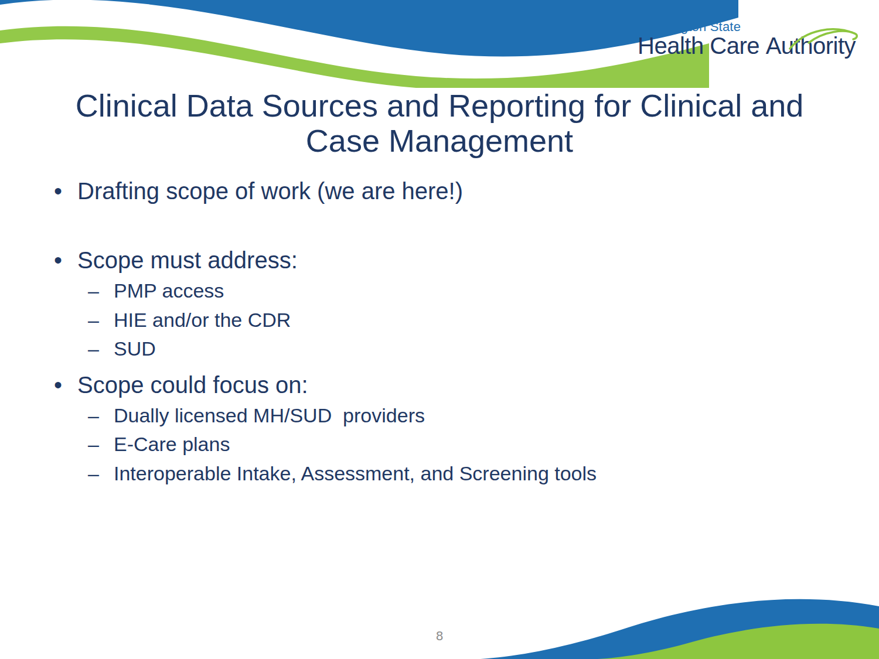Washington State
Health Care Authority
Clinical Data Sources and Reporting for Clinical and Case Management
•Drafting scope of work (we are here!)
•Scope must address:
–PMP access
–HIE and/or the CDR
–SUD
•Scope could focus on:
–Dually licensed MH/SUD providers
–E-Care plans
–Interoperable Intake, Assessment, and Screening tools
8